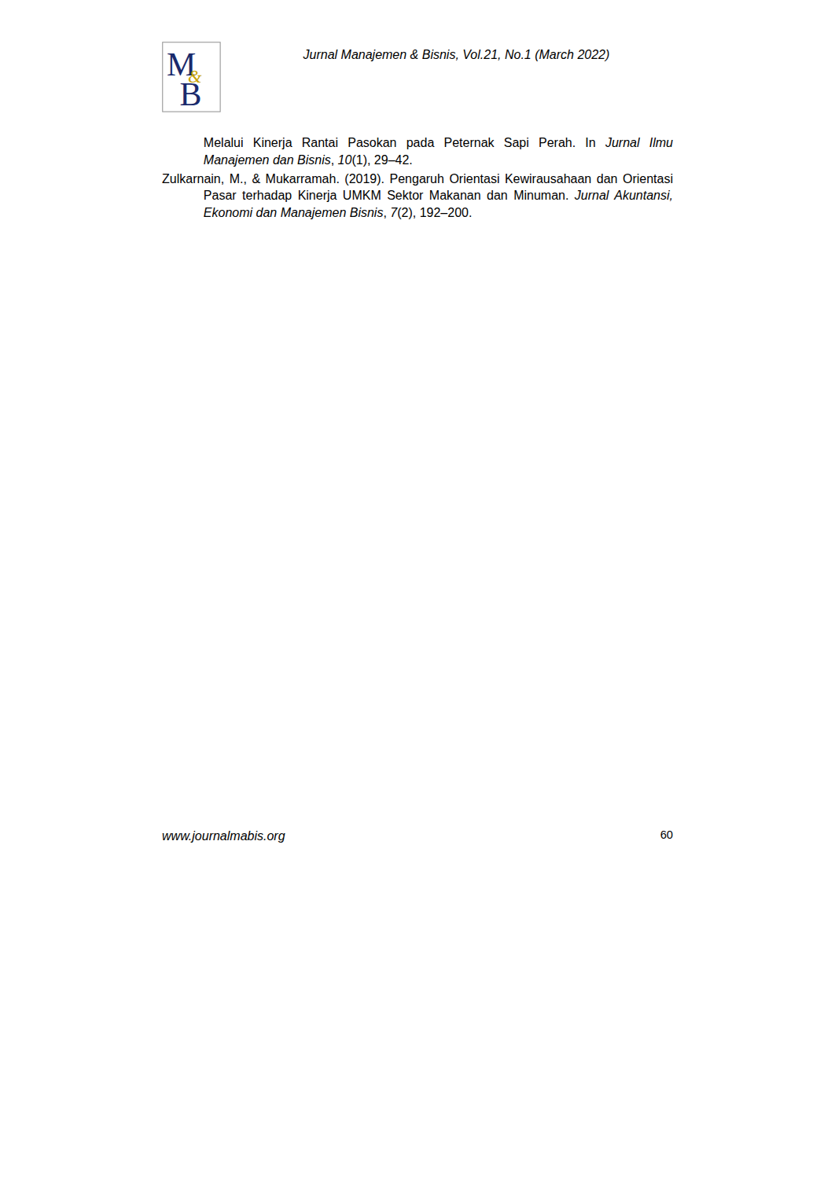M & B
Jurnal Manajemen & Bisnis, Vol.21, No.1 (March 2022)
Melalui Kinerja Rantai Pasokan pada Peternak Sapi Perah. In Jurnal Ilmu Manajemen dan Bisnis, 10(1), 29–42.
Zulkarnain, M., & Mukarramah. (2019). Pengaruh Orientasi Kewirausahaan dan Orientasi Pasar terhadap Kinerja UMKM Sektor Makanan dan Minuman. Jurnal Akuntansi, Ekonomi dan Manajemen Bisnis, 7(2), 192–200.
www.journalmabis.org
60